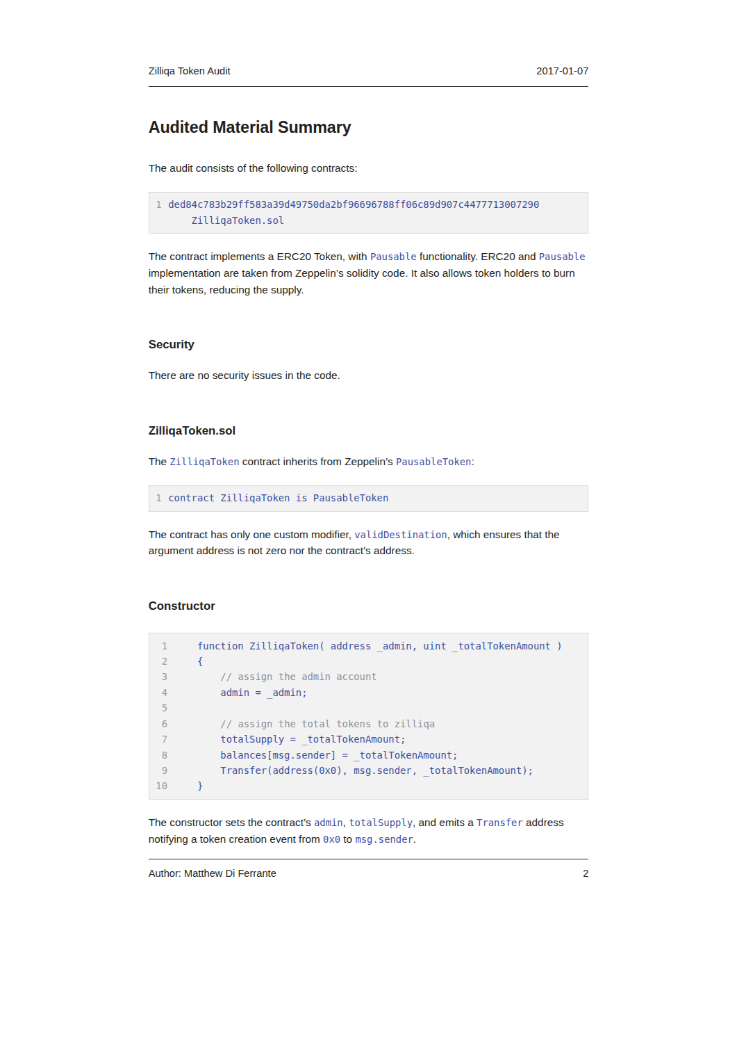Zilliqa Token Audit 2017-01-07
Audited Material Summary
The audit consists of the following contracts:
1
ded84c783b29ff583a39d49750da2bf96696788ff06c89d907c4477713007290 ZilliqaToken.sol
The contract implements a ERC20 Token, with Pausable functionality. ERC20 and Pausable implementation are taken from Zeppelin’s solidity code. It also allows token holders to burn their tokens, reducing the supply.
Security
There are no security issues in the code.
ZilliqaToken.sol
The ZilliqaToken contract inherits from Zeppelin’s PausableToken:
1
contract ZilliqaToken is PausableToken
The contract has only one custom modifier, validDestination, which ensures that the argument address is not zero nor the contract’s address.
Constructor
1 2 3 4 5 6 7 8 9 10
function ZilliqaToken( address _admin, uint _totalTokenAmount ) { // assign the admin account admin = _admin; // assign the total tokens to zilliqa totalSupply = _totalTokenAmount; balances[msg.sender] = _totalTokenAmount; Transfer(address(0x0), msg.sender, _totalTokenAmount); }
The constructor sets the contract’s admin, totalSupply, and emits a Transfer address notifying a token creation event from 0x0 to msg.sender.
Author: Matthew Di Ferrante 2